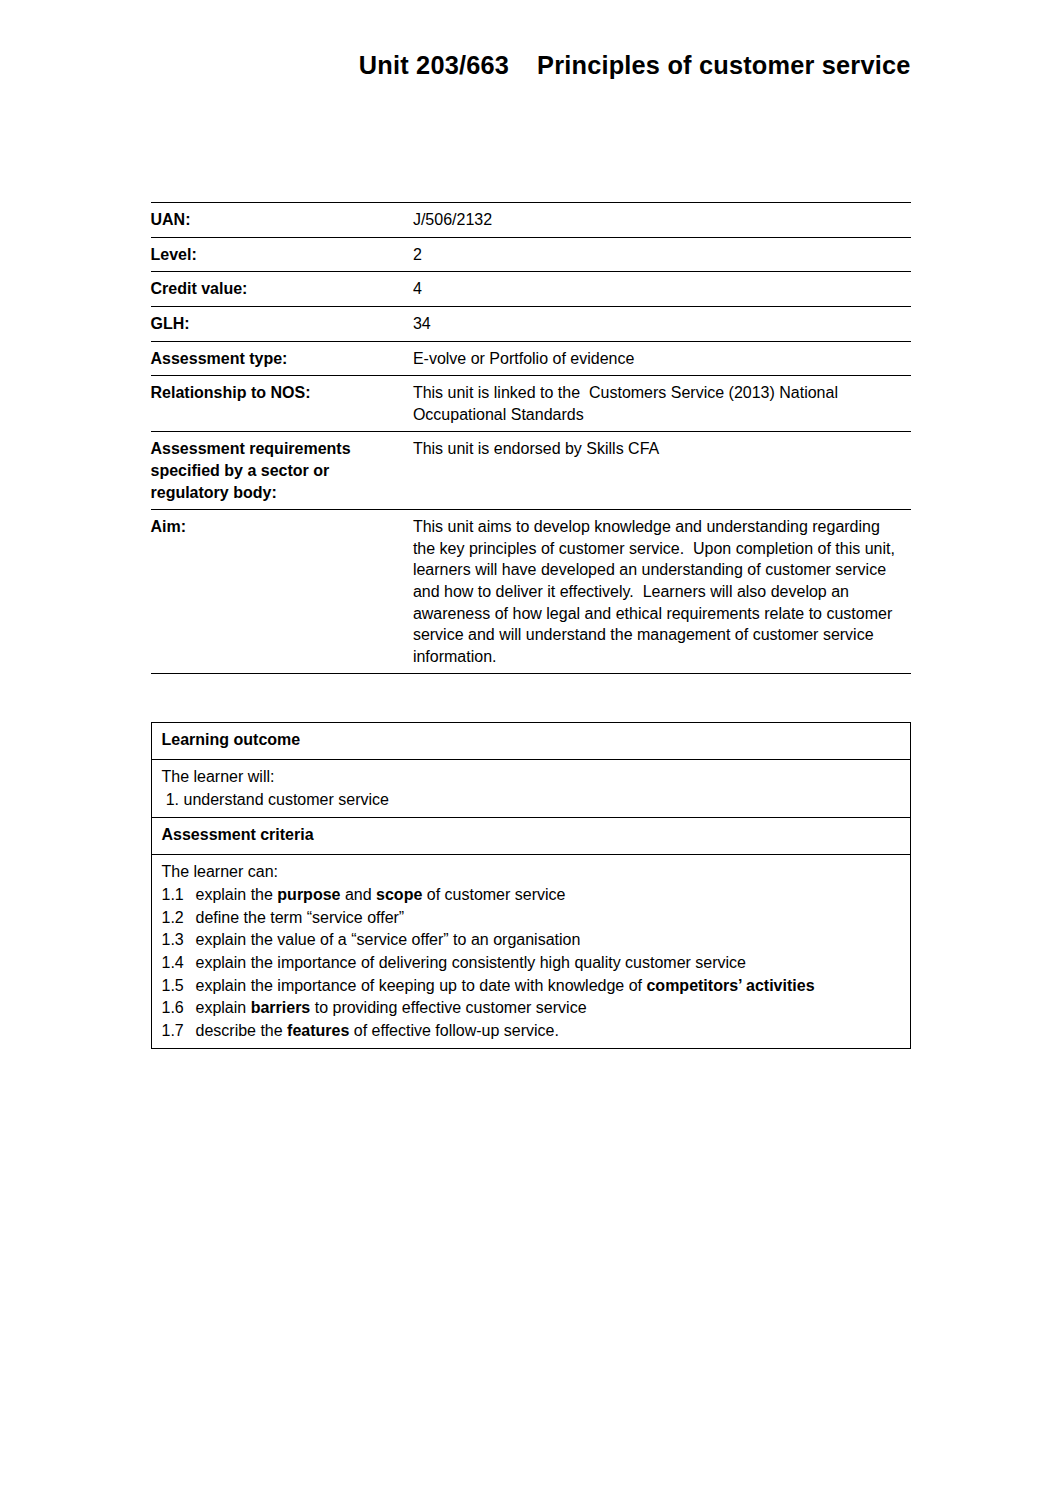Unit 203/663 Principles of customer service
| UAN: | J/506/2132 |
| Level: | 2 |
| Credit value: | 4 |
| GLH: | 34 |
| Assessment type: | E-volve or Portfolio of evidence |
| Relationship to NOS: | This unit is linked to the Customers Service (2013) National Occupational Standards |
| Assessment requirements specified by a sector or regulatory body: | This unit is endorsed by Skills CFA |
| Aim: | This unit aims to develop knowledge and understanding regarding the key principles of customer service. Upon completion of this unit, learners will have developed an understanding of customer service and how to deliver it effectively. Learners will also develop an awareness of how legal and ethical requirements relate to customer service and will understand the management of customer service information. |
Learning outcome
The learner will:
understand customer service
Assessment criteria
The learner can:
1.1 explain the purpose and scope of customer service
1.2 define the term “service offer”
1.3 explain the value of a “service offer” to an organisation
1.4 explain the importance of delivering consistently high quality customer service
1.5 explain the importance of keeping up to date with knowledge of competitors’ activities
1.6 explain barriers to providing effective customer service
1.7 describe the features of effective follow-up service.